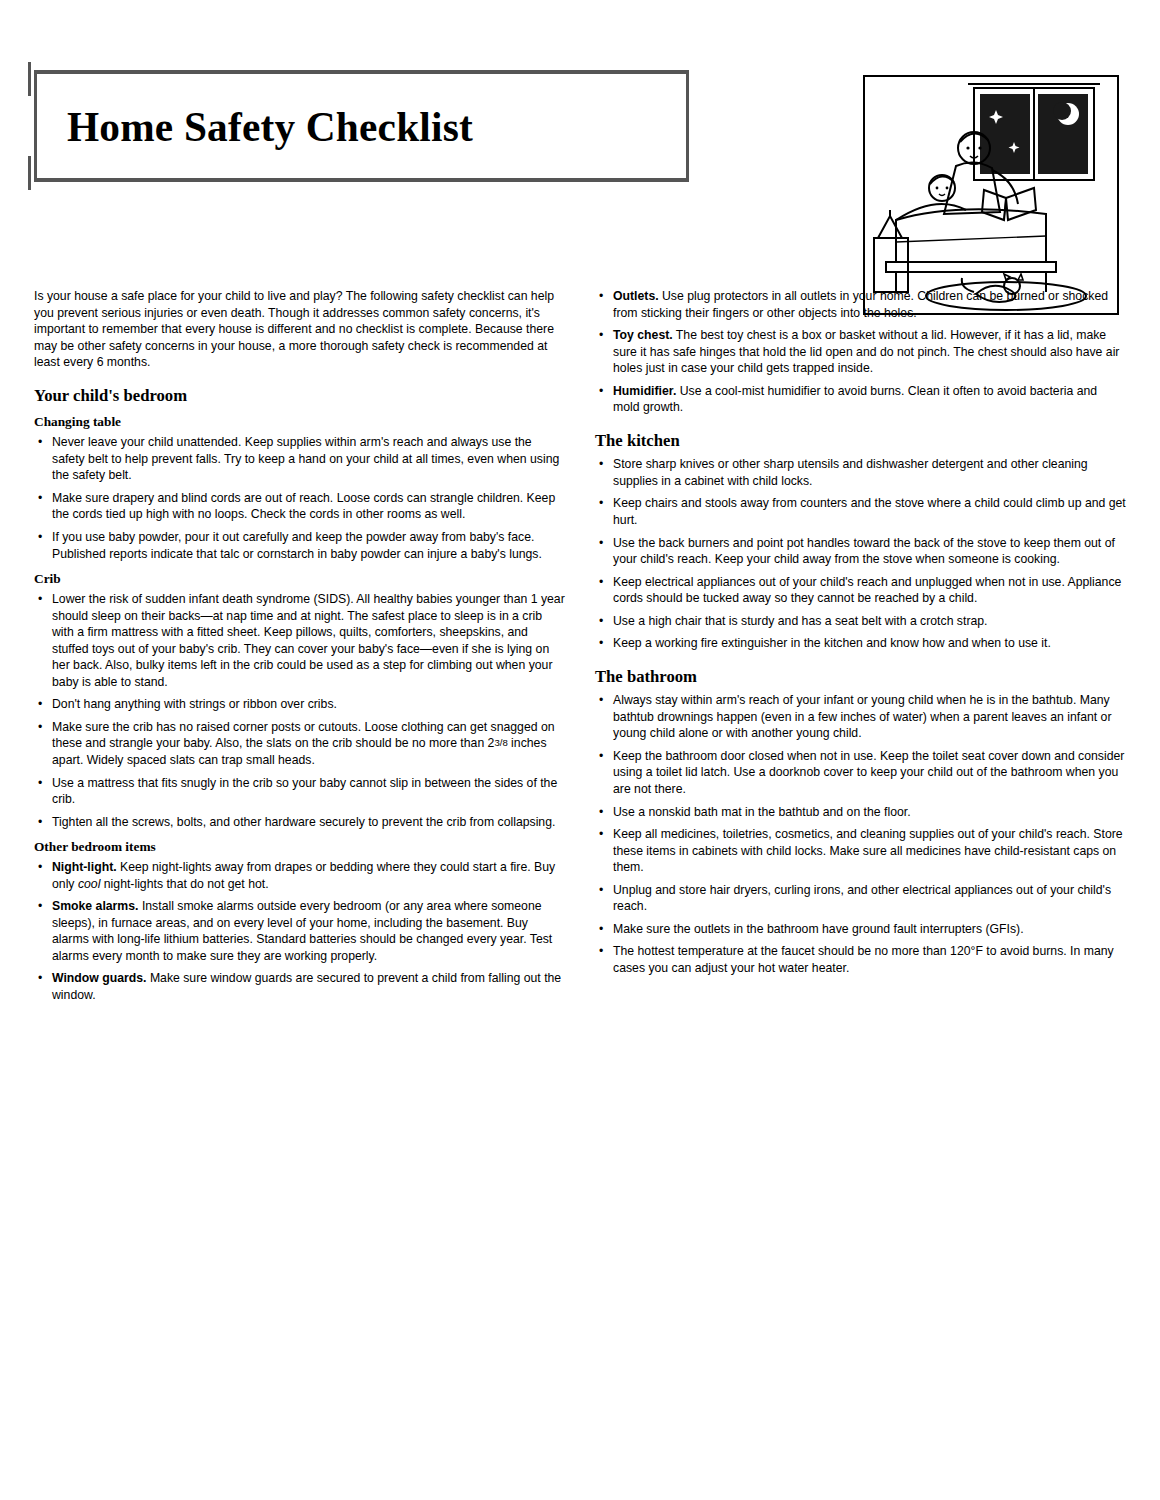Home Safety Checklist
Is your house a safe place for your child to live and play? The following safety checklist can help you prevent serious injuries or even death. Though it addresses common safety concerns, it's important to remember that every house is different and no checklist is complete. Because there may be other safety concerns in your house, a more thorough safety check is recommended at least every 6 months.
Your child's bedroom
Changing table
Never leave your child unattended. Keep supplies within arm's reach and always use the safety belt to help prevent falls. Try to keep a hand on your child at all times, even when using the safety belt.
Make sure drapery and blind cords are out of reach. Loose cords can strangle children. Keep the cords tied up high with no loops. Check the cords in other rooms as well.
If you use baby powder, pour it out carefully and keep the powder away from baby's face. Published reports indicate that talc or cornstarch in baby powder can injure a baby's lungs.
Crib
Lower the risk of sudden infant death syndrome (SIDS). All healthy babies younger than 1 year should sleep on their backs—at nap time and at night. The safest place to sleep is in a crib with a firm mattress with a fitted sheet. Keep pillows, quilts, comforters, sheepskins, and stuffed toys out of your baby's crib. They can cover your baby's face—even if she is lying on her back. Also, bulky items left in the crib could be used as a step for climbing out when your baby is able to stand.
Don't hang anything with strings or ribbon over cribs.
Make sure the crib has no raised corner posts or cutouts. Loose clothing can get snagged on these and strangle your baby. Also, the slats on the crib should be no more than 23/8 inches apart. Widely spaced slats can trap small heads.
Use a mattress that fits snugly in the crib so your baby cannot slip in between the sides of the crib.
Tighten all the screws, bolts, and other hardware securely to prevent the crib from collapsing.
Other bedroom items
Night-light. Keep night-lights away from drapes or bedding where they could start a fire. Buy only cool night-lights that do not get hot.
Smoke alarms. Install smoke alarms outside every bedroom (or any area where someone sleeps), in furnace areas, and on every level of your home, including the basement. Buy alarms with long-life lithium batteries. Standard batteries should be changed every year. Test alarms every month to make sure they are working properly.
Window guards. Make sure window guards are secured to prevent a child from falling out the window.
Outlets. Use plug protectors in all outlets in your home. Children can be burned or shocked from sticking their fingers or other objects into the holes.
Toy chest. The best toy chest is a box or basket without a lid. However, if it has a lid, make sure it has safe hinges that hold the lid open and do not pinch. The chest should also have air holes just in case your child gets trapped inside.
Humidifier. Use a cool-mist humidifier to avoid burns. Clean it often to avoid bacteria and mold growth.
The kitchen
Store sharp knives or other sharp utensils and dishwasher detergent and other cleaning supplies in a cabinet with child locks.
Keep chairs and stools away from counters and the stove where a child could climb up and get hurt.
Use the back burners and point pot handles toward the back of the stove to keep them out of your child's reach. Keep your child away from the stove when someone is cooking.
Keep electrical appliances out of your child's reach and unplugged when not in use. Appliance cords should be tucked away so they cannot be reached by a child.
Use a high chair that is sturdy and has a seat belt with a crotch strap.
Keep a working fire extinguisher in the kitchen and know how and when to use it.
The bathroom
Always stay within arm's reach of your infant or young child when he is in the bathtub. Many bathtub drownings happen (even in a few inches of water) when a parent leaves an infant or young child alone or with another young child.
Keep the bathroom door closed when not in use. Keep the toilet seat cover down and consider using a toilet lid latch. Use a doorknob cover to keep your child out of the bathroom when you are not there.
Use a nonskid bath mat in the bathtub and on the floor.
Keep all medicines, toiletries, cosmetics, and cleaning supplies out of your child's reach. Store these items in cabinets with child locks. Make sure all medicines have child-resistant caps on them.
Unplug and store hair dryers, curling irons, and other electrical appliances out of your child's reach.
Make sure the outlets in the bathroom have ground fault interrupters (GFIs).
The hottest temperature at the faucet should be no more than 120°F to avoid burns. In many cases you can adjust your hot water heater.